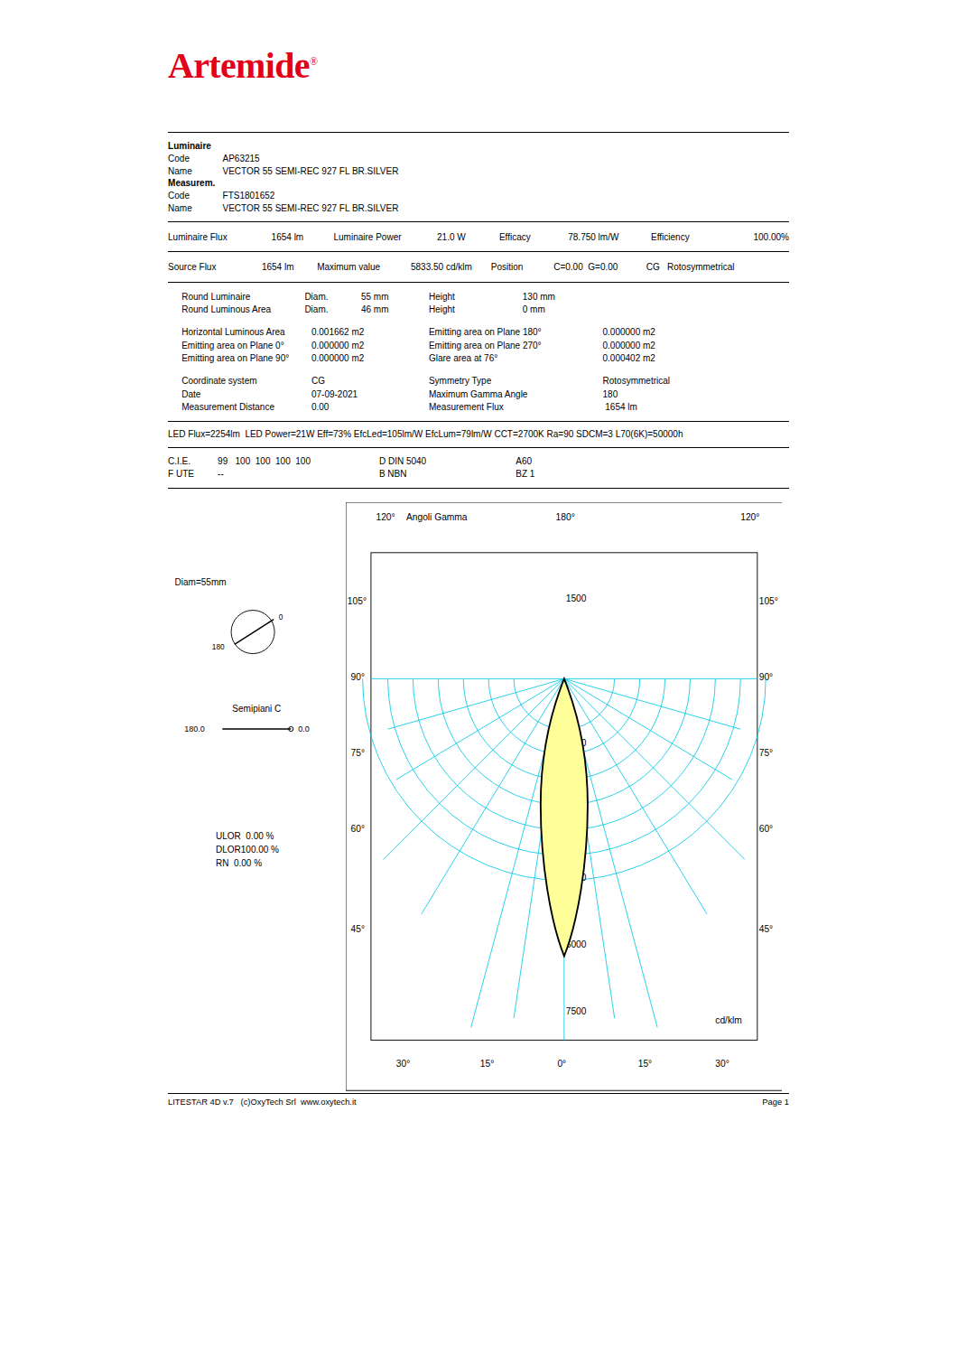Artemide®
| Luminaire |
| Code | AP63215 |
| Name | VECTOR 55 SEMI-REC 927 FL BR.SILVER |
| Measurem. |
| Code | FTS1801652 |
| Name | VECTOR 55 SEMI-REC 927 FL BR.SILVER |
| Luminaire Flux | 1654 lm | Luminaire Power | 21.0 W | Efficacy | 78.750 lm/W | Efficiency | 100.00% |
| Source Flux | 1654 lm | Maximum value | 5833.50 cd/klm | Position | C=0.00 G=0.00 | CG Rotosymmetrical |
| Round Luminaire | Diam. | 55 mm | Height | 130 mm | |
| Round Luminous Area | Diam. | 46 mm | Height | 0 mm | |
| Horizontal Luminous Area | 0.001662 m2 | Emitting area on Plane 180° | 0.000000 m2 |
| Emitting area on Plane 0° | 0.000000 m2 | Emitting area on Plane 270° | 0.000000 m2 |
| Emitting area on Plane 90° | 0.000000 m2 | Glare area at 76° | 0.000402 m2 |
| Coordinate system | CG | Symmetry Type | Rotosymmetrical |
| Date | 07-09-2021 | Maximum Gamma Angle | 180 |
| Measurement Distance | 0.00 | Measurement Flux | 1654 lm |
LED Flux=2254lm LED Power=21W Eff=73% EfcLed=105lm/W EfcLum=79lm/W CCT=2700K Ra=90 SDCM=3 L70(6K)=50000h
| C.I.E. | 99 100 100 100 100 | D DIN 5040 | A60 |
| F UTE | -- | B NBN | BZ 1 |
Diam=55mm
0 180
Semipiani C
180.0 0.0
ULOR 0.00 %
DLOR100.00 %
RN 0.00 %
120° Angoli Gamma 180° 120° 105° 105° 90° 90° 75° 75° 60° 60° 45° 45° 30° 15° 0° 15° 30° cd/klm 1500 1500 3000 4500 6000 7500
LITESTAR 4D v.7 (c)OxyTech Srl www.oxytech.it Page 1